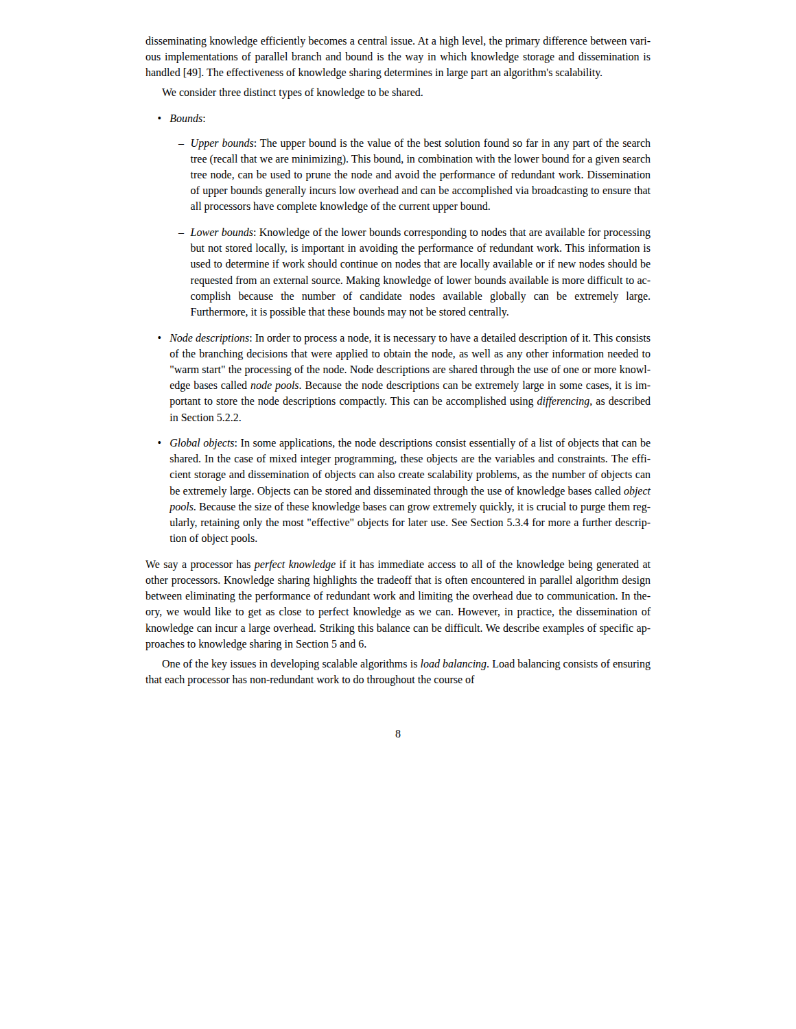disseminating knowledge efficiently becomes a central issue. At a high level, the primary difference between various implementations of parallel branch and bound is the way in which knowledge storage and dissemination is handled [49]. The effectiveness of knowledge sharing determines in large part an algorithm's scalability.
We consider three distinct types of knowledge to be shared.
Bounds:
Upper bounds: The upper bound is the value of the best solution found so far in any part of the search tree (recall that we are minimizing). This bound, in combination with the lower bound for a given search tree node, can be used to prune the node and avoid the performance of redundant work. Dissemination of upper bounds generally incurs low overhead and can be accomplished via broadcasting to ensure that all processors have complete knowledge of the current upper bound.
Lower bounds: Knowledge of the lower bounds corresponding to nodes that are available for processing but not stored locally, is important in avoiding the performance of redundant work. This information is used to determine if work should continue on nodes that are locally available or if new nodes should be requested from an external source. Making knowledge of lower bounds available is more difficult to accomplish because the number of candidate nodes available globally can be extremely large. Furthermore, it is possible that these bounds may not be stored centrally.
Node descriptions: In order to process a node, it is necessary to have a detailed description of it. This consists of the branching decisions that were applied to obtain the node, as well as any other information needed to "warm start" the processing of the node. Node descriptions are shared through the use of one or more knowledge bases called node pools. Because the node descriptions can be extremely large in some cases, it is important to store the node descriptions compactly. This can be accomplished using differencing, as described in Section 5.2.2.
Global objects: In some applications, the node descriptions consist essentially of a list of objects that can be shared. In the case of mixed integer programming, these objects are the variables and constraints. The efficient storage and dissemination of objects can also create scalability problems, as the number of objects can be extremely large. Objects can be stored and disseminated through the use of knowledge bases called object pools. Because the size of these knowledge bases can grow extremely quickly, it is crucial to purge them regularly, retaining only the most "effective" objects for later use. See Section 5.3.4 for more a further description of object pools.
We say a processor has perfect knowledge if it has immediate access to all of the knowledge being generated at other processors. Knowledge sharing highlights the tradeoff that is often encountered in parallel algorithm design between eliminating the performance of redundant work and limiting the overhead due to communication. In theory, we would like to get as close to perfect knowledge as we can. However, in practice, the dissemination of knowledge can incur a large overhead. Striking this balance can be difficult. We describe examples of specific approaches to knowledge sharing in Section 5 and 6.
One of the key issues in developing scalable algorithms is load balancing. Load balancing consists of ensuring that each processor has non-redundant work to do throughout the course of
8